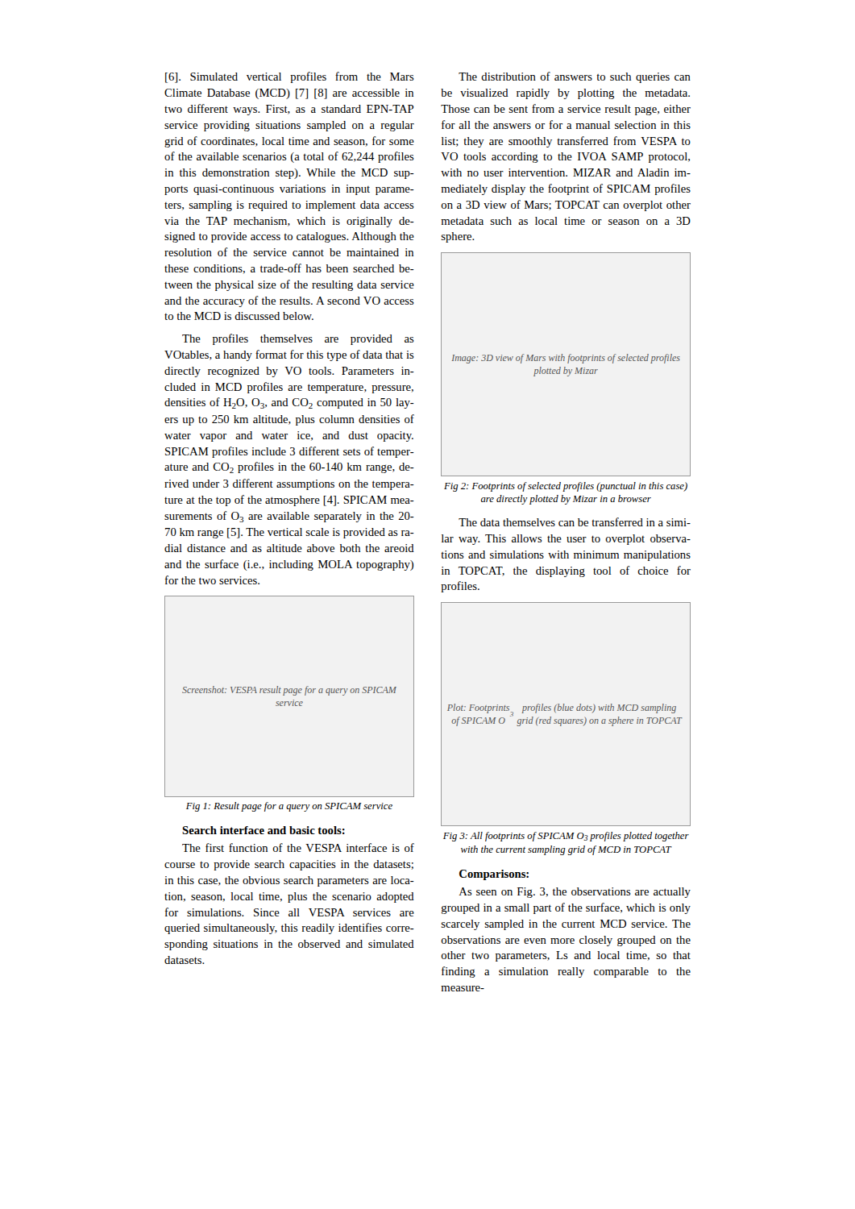[6]. Simulated vertical profiles from the Mars Climate Database (MCD) [7] [8] are accessible in two different ways. First, as a standard EPN-TAP service providing situations sampled on a regular grid of coordinates, local time and season, for some of the available scenarios (a total of 62,244 profiles in this demonstration step). While the MCD supports quasi-continuous variations in input parameters, sampling is required to implement data access via the TAP mechanism, which is originally designed to provide access to catalogues. Although the resolution of the service cannot be maintained in these conditions, a trade-off has been searched between the physical size of the resulting data service and the accuracy of the results. A second VO access to the MCD is discussed below.
The profiles themselves are provided as VOtables, a handy format for this type of data that is directly recognized by VO tools. Parameters included in MCD profiles are temperature, pressure, densities of H2O, O3, and CO2 computed in 50 layers up to 250 km altitude, plus column densities of water vapor and water ice, and dust opacity. SPICAM profiles include 3 different sets of temperature and CO2 profiles in the 60-140 km range, derived under 3 different assumptions on the temperature at the top of the atmosphere [4]. SPICAM measurements of O3 are available separately in the 20-70 km range [5]. The vertical scale is provided as radial distance and as altitude above both the areoid and the surface (i.e., including MOLA topography) for the two services.
Screenshot: VESPA result page for a query on SPICAM service
Fig 1: Result page for a query on SPICAM service
Search interface and basic tools:
The first function of the VESPA interface is of course to provide search capacities in the datasets; in this case, the obvious search parameters are location, season, local time, plus the scenario adopted for simulations. Since all VESPA services are queried simultaneously, this readily identifies corresponding situations in the observed and simulated datasets.
The distribution of answers to such queries can be visualized rapidly by plotting the metadata. Those can be sent from a service result page, either for all the answers or for a manual selection in this list; they are smoothly transferred from VESPA to VO tools according to the IVOA SAMP protocol, with no user intervention. MIZAR and Aladin immediately display the footprint of SPICAM profiles on a 3D view of Mars; TOPCAT can overplot other metadata such as local time or season on a 3D sphere.
Image: 3D view of Mars with footprints of selected profiles plotted by Mizar
Fig 2: Footprints of selected profiles (punctual in this case) are directly plotted by Mizar in a browser
The data themselves can be transferred in a similar way. This allows the user to overplot observations and simulations with minimum manipulations in TOPCAT, the displaying tool of choice for profiles.
Plot: Footprints of SPICAM O3 profiles (blue dots) with MCD sampling grid (red squares) on a sphere in TOPCAT
Fig 3: All footprints of SPICAM O3 profiles plotted together with the current sampling grid of MCD in TOPCAT
Comparisons:
As seen on Fig. 3, the observations are actually grouped in a small part of the surface, which is only scarcely sampled in the current MCD service. The observations are even more closely grouped on the other two parameters, Ls and local time, so that finding a simulation really comparable to the measure-